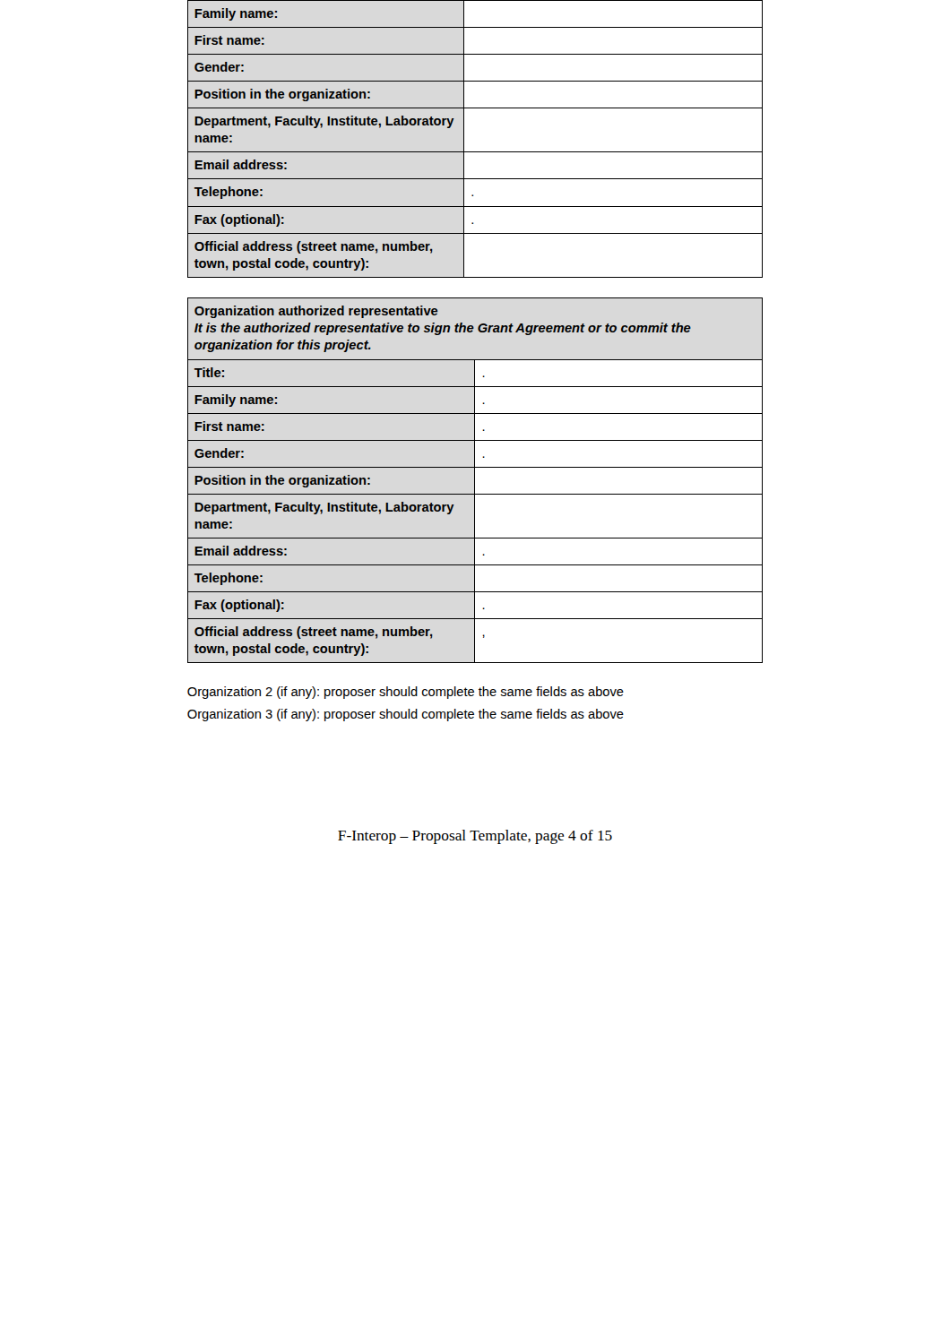| Family name: | |
| First name: | |
| Gender: | |
| Position in the organization: | |
| Department, Faculty, Institute, Laboratory name: | |
| Email address: | |
| Telephone: | . |
| Fax (optional): | . |
| Official address (street name, number, town, postal code, country): | |
| Organization authorized representative It is the authorized representative to sign the Grant Agreement or to commit the organization for this project. |
| Title: | . |
| Family name: | . |
| First name: | . |
| Gender: | . |
| Position in the organization: | |
| Department, Faculty, Institute, Laboratory name: | |
| Email address: | . |
| Telephone: | |
| Fax (optional): | . |
| Official address (street name, number, town, postal code, country): | , |
Organization 2 (if any): proposer should complete the same fields as above
Organization 3 (if any): proposer should complete the same fields as above
F-Interop – Proposal Template, page 4 of 15